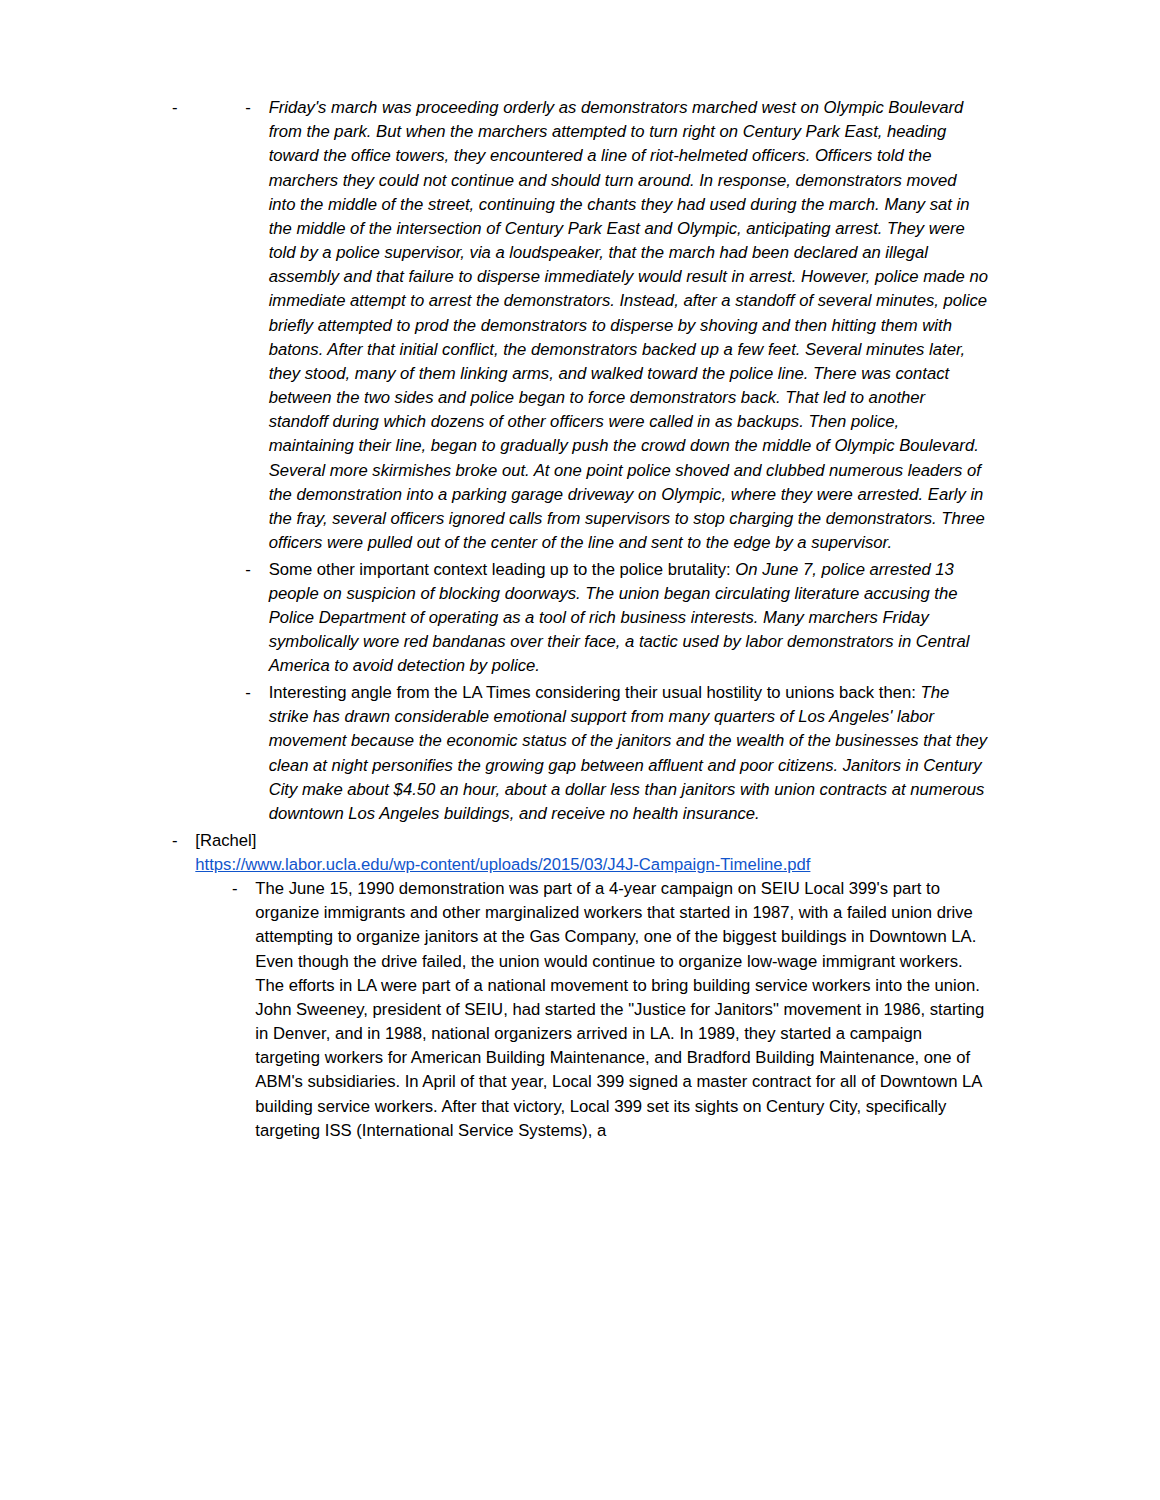Friday's march was proceeding orderly as demonstrators marched west on Olympic Boulevard from the park. But when the marchers attempted to turn right on Century Park East, heading toward the office towers, they encountered a line of riot-helmeted officers. Officers told the marchers they could not continue and should turn around. In response, demonstrators moved into the middle of the street, continuing the chants they had used during the march. Many sat in the middle of the intersection of Century Park East and Olympic, anticipating arrest. They were told by a police supervisor, via a loudspeaker, that the march had been declared an illegal assembly and that failure to disperse immediately would result in arrest. However, police made no immediate attempt to arrest the demonstrators. Instead, after a standoff of several minutes, police briefly attempted to prod the demonstrators to disperse by shoving and then hitting them with batons. After that initial conflict, the demonstrators backed up a few feet. Several minutes later, they stood, many of them linking arms, and walked toward the police line. There was contact between the two sides and police began to force demonstrators back. That led to another standoff during which dozens of other officers were called in as backups. Then police, maintaining their line, began to gradually push the crowd down the middle of Olympic Boulevard. Several more skirmishes broke out. At one point police shoved and clubbed numerous leaders of the demonstration into a parking garage driveway on Olympic, where they were arrested. Early in the fray, several officers ignored calls from supervisors to stop charging the demonstrators. Three officers were pulled out of the center of the line and sent to the edge by a supervisor.
Some other important context leading up to the police brutality: On June 7, police arrested 13 people on suspicion of blocking doorways. The union began circulating literature accusing the Police Department of operating as a tool of rich business interests. Many marchers Friday symbolically wore red bandanas over their face, a tactic used by labor demonstrators in Central America to avoid detection by police.
Interesting angle from the LA Times considering their usual hostility to unions back then: The strike has drawn considerable emotional support from many quarters of Los Angeles' labor movement because the economic status of the janitors and the wealth of the businesses that they clean at night personifies the growing gap between affluent and poor citizens. Janitors in Century City make about $4.50 an hour, about a dollar less than janitors with union contracts at numerous downtown Los Angeles buildings, and receive no health insurance.
[Rachel]
https://www.labor.ucla.edu/wp-content/uploads/2015/03/J4J-Campaign-Timeline.pdf
The June 15, 1990 demonstration was part of a 4-year campaign on SEIU Local 399's part to organize immigrants and other marginalized workers that started in 1987, with a failed union drive attempting to organize janitors at the Gas Company, one of the biggest buildings in Downtown LA. Even though the drive failed, the union would continue to organize low-wage immigrant workers. The efforts in LA were part of a national movement to bring building service workers into the union. John Sweeney, president of SEIU, had started the "Justice for Janitors" movement in 1986, starting in Denver, and in 1988, national organizers arrived in LA. In 1989, they started a campaign targeting workers for American Building Maintenance, and Bradford Building Maintenance, one of ABM's subsidiaries. In April of that year, Local 399 signed a master contract for all of Downtown LA building service workers. After that victory, Local 399 set its sights on Century City, specifically targeting ISS (International Service Systems), a